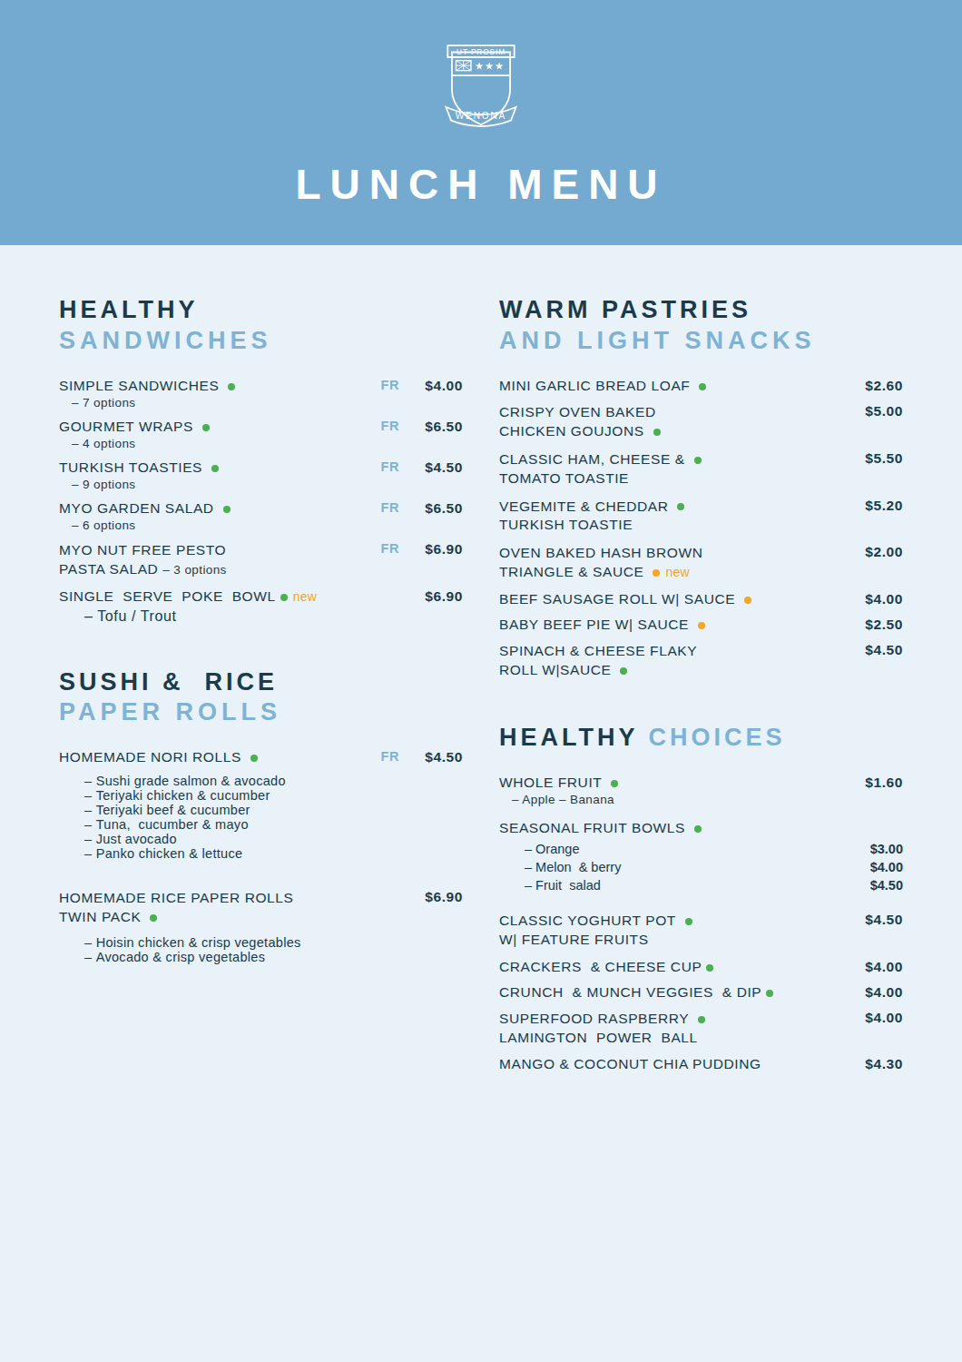UT PROSIM WENONA
LUNCH MENU
HEALTHYSANDWICHES
| SIMPLE SANDWICHES – 7 options | FR | $4.00 |
| GOURMET WRAPS – 4 options | FR | $6.50 |
| TURKISH TOASTIES – 9 options | FR | $4.50 |
| MYO GARDEN SALAD – 6 options | FR | $6.50 |
| MYO NUT FREE PESTO PASTA SALAD – 3 options | FR | $6.90 |
| SINGLE SERVE POKE BOWL new – Tofu / Trout | | $6.90 |
SUSHI & RICEPAPER ROLLS
| HOMEMADE NORI ROLLS | FR | $4.50 |
Sushi grade salmon & avocado
Teriyaki chicken & cucumber
Teriyaki beef & cucumber
Tuna, cucumber & mayo
Just avocado
Panko chicken & lettuce
| HOMEMADE RICE PAPER ROLLS TWIN PACK | | $6.90 |
Hoisin chicken & crisp vegetables
Avocado & crisp vegetables
WARM PASTRIESAND LIGHT SNACKS
| MINI GARLIC BREAD LOAF | $2.60 |
| CRISPY OVEN BAKED CHICKEN GOUJONS | $5.00 |
| CLASSIC HAM, CHEESE & TOMATO TOASTIE | $5.50 |
| VEGEMITE & CHEDDAR TURKISH TOASTIE | $5.20 |
| OVEN BAKED HASH BROWN TRIANGLE & SAUCE new | $2.00 |
| BEEF SAUSAGE ROLL W/ SAUCE | $4.00 |
| BABY BEEF PIE W/ SAUCE | $2.50 |
| SPINACH & CHEESE FLAKY ROLL W/SAUCE | $4.50 |
HEALTHY CHOICES
| WHOLE FRUIT – Apple – Banana | $1.60 |
SEASONAL FRUIT BOWLS
– Orange$3.00
– Melon & berry$4.00
– Fruit salad$4.50
| CLASSIC YOGHURT POT W/ FEATURE FRUITS | $4.50 |
| CRACKERS & CHEESE CUP | $4.00 |
| CRUNCH & MUNCH VEGGIES & DIP | $4.00 |
| SUPERFOOD RASPBERRY LAMINGTON POWER BALL | $4.00 |
| MANGO & COCONUT CHIA PUDDING | $4.30 |